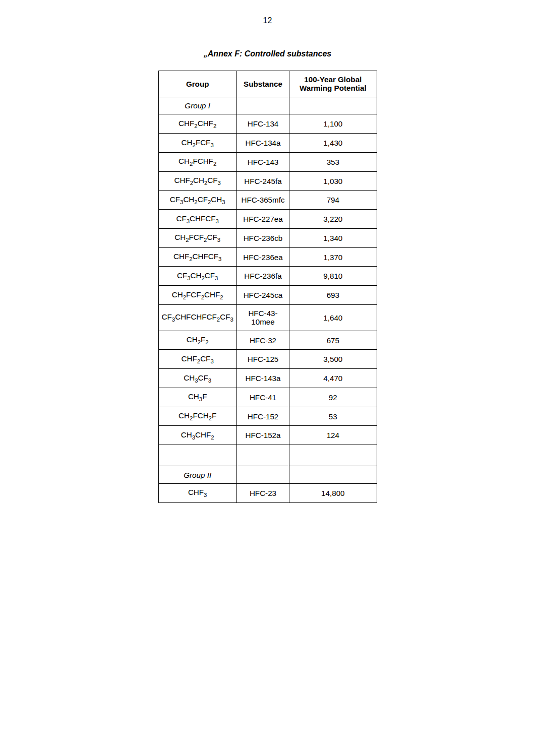12
„Annex F: Controlled substances
| Group | Substance | 100-Year Global Warming Potential |
| --- | --- | --- |
| Group I | | |
| CHF 2 CHF 2 | HFC-134 | 1,100 |
| CH 2 FCF 3 | HFC-134a | 1,430 |
| CH 2 FCHF 2 | HFC-143 | 353 |
| CHF 2 CH 2 CF 3 | HFC-245fa | 1,030 |
| CF 3 CH 2 CF 2 CH 3 | HFC-365mfc | 794 |
| CF 3 CHFCF 3 | HFC-227ea | 3,220 |
| CH 2 FCF 2 CF 3 | HFC-236cb | 1,340 |
| CHF 2 CHFCF 3 | HFC-236ea | 1,370 |
| CF 3 CH 2 CF 3 | HFC-236fa | 9,810 |
| CH 2 FCF 2 CHF 2 | HFC-245ca | 693 |
| CF 3 CHFCHFCF 2 CF 3 | HFC-43-10mee | 1,640 |
| CH 2 F 2 | HFC-32 | 675 |
| CHF 2 CF 3 | HFC-125 | 3,500 |
| CH 3 CF 3 | HFC-143a | 4,470 |
| CH 3 F | HFC-41 | 92 |
| CH 2 FCH 2 F | HFC-152 | 53 |
| CH 3 CHF 2 | HFC-152a | 124 |
| Group II | | |
| CHF 3 | HFC-23 | 14,800 |